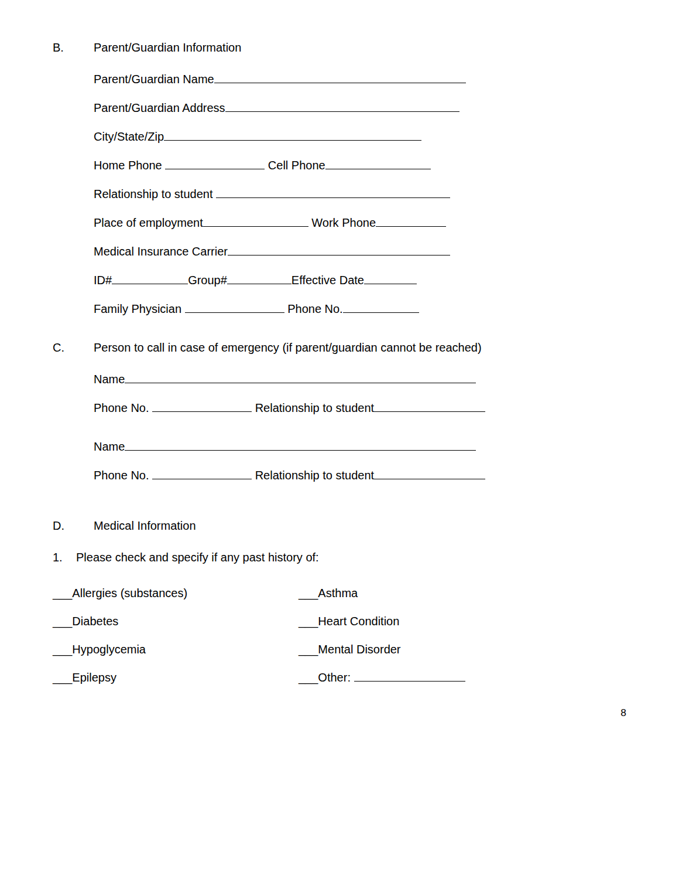B. Parent/Guardian Information
Parent/Guardian Name
Parent/Guardian Address
City/State/Zip
Home Phone Cell Phone
Relationship to student
Place of employment Work Phone
Medical Insurance Carrier
ID# Group# Effective Date
Family Physician Phone No.
C. Person to call in case of emergency (if parent/guardian cannot be reached)
Name
Phone No. Relationship to student
Name
Phone No. Relationship to student
D. Medical Information
1. Please check and specify if any past history of:
| ___Allergies (substances) | ___Asthma |
| ___Diabetes | ___Heart Condition |
| ___Hypoglycemia | ___Mental Disorder |
| ___Epilepsy | ___Other: |
8